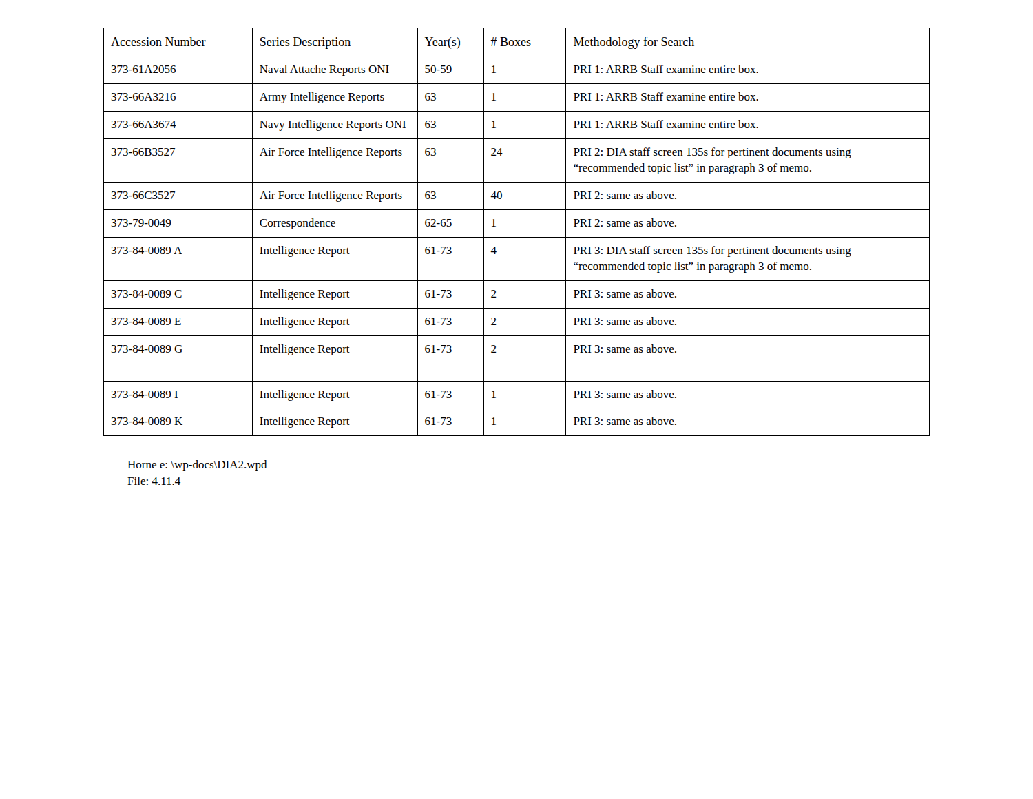| Accession Number | Series Description | Year(s) | # Boxes | Methodology for Search |
| --- | --- | --- | --- | --- |
| 373-61A2056 | Naval Attache Reports ONI | 50-59 | 1 | PRI 1: ARRB Staff examine entire box. |
| 373-66A3216 | Army Intelligence Reports | 63 | 1 | PRI 1: ARRB Staff examine entire box. |
| 373-66A3674 | Navy Intelligence Reports ONI | 63 | 1 | PRI 1: ARRB Staff examine entire box. |
| 373-66B3527 | Air Force Intelligence Reports | 63 | 24 | PRI 2: DIA staff screen 135s for pertinent documents using “recommended topic list” in paragraph 3 of memo. |
| 373-66C3527 | Air Force Intelligence Reports | 63 | 40 | PRI 2: same as above. |
| 373-79-0049 | Correspondence | 62-65 | 1 | PRI 2: same as above. |
| 373-84-0089 A | Intelligence Report | 61-73 | 4 | PRI 3: DIA staff screen 135s for pertinent documents using “recommended topic list” in paragraph 3 of memo. |
| 373-84-0089 C | Intelligence Report | 61-73 | 2 | PRI 3: same as above. |
| 373-84-0089 E | Intelligence Report | 61-73 | 2 | PRI 3: same as above. |
| 373-84-0089 G | Intelligence Report | 61-73 | 2 | PRI 3: same as above. |
| 373-84-0089 I | Intelligence Report | 61-73 | 1 | PRI 3: same as above. |
| 373-84-0089 K | Intelligence Report | 61-73 | 1 | PRI 3: same as above. |
Horne e: \wp-docs\DIA2.wpd
File: 4.11.4